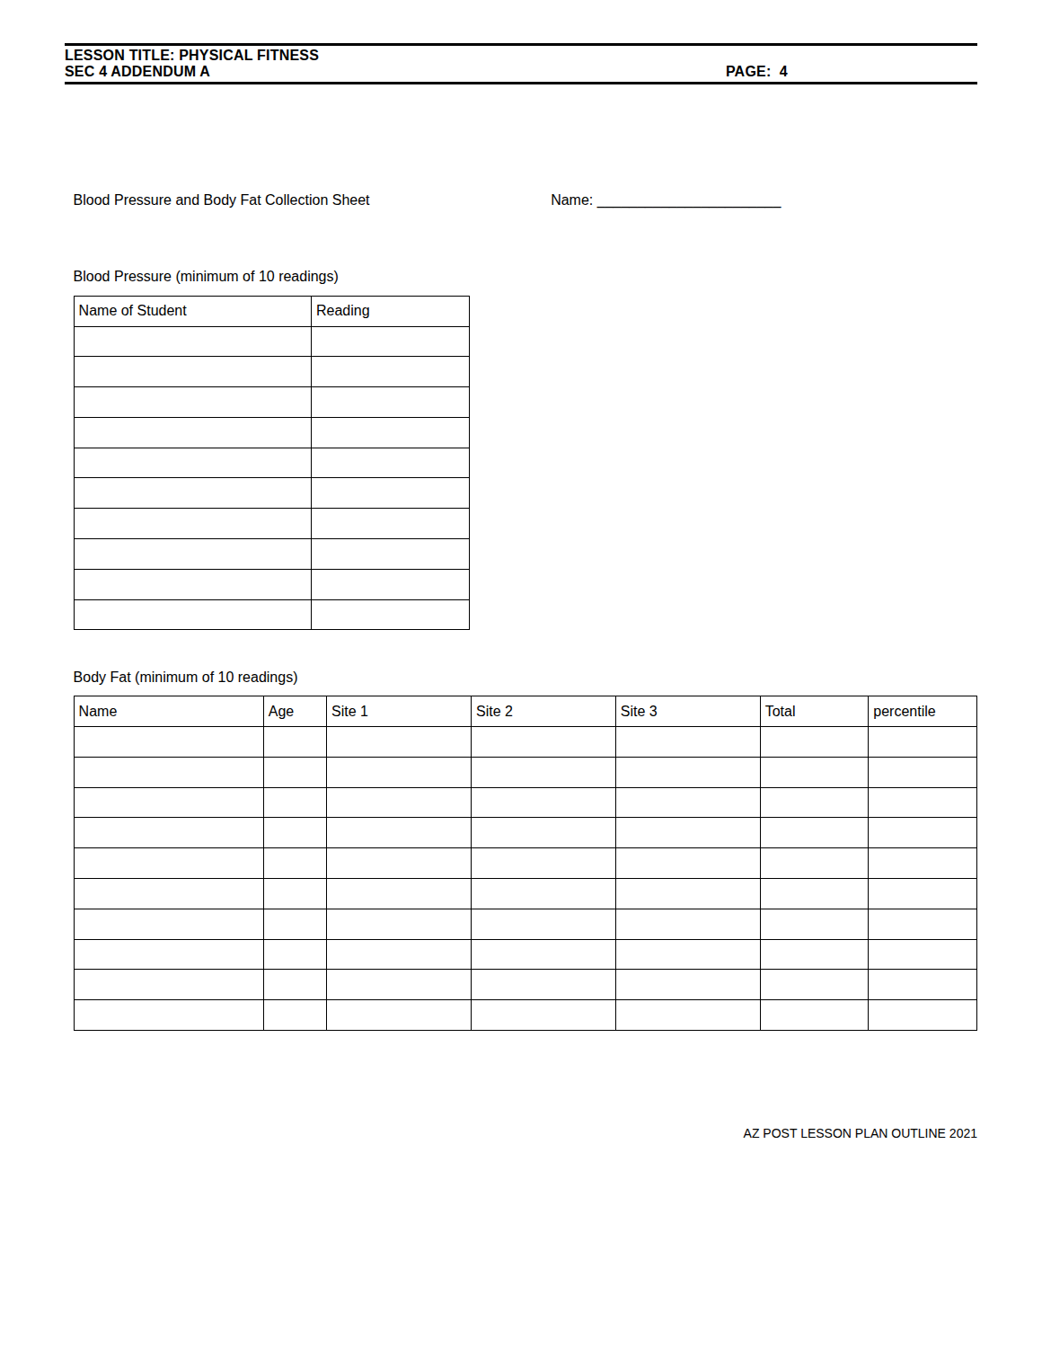LESSON TITLE: PHYSICAL FITNESS
SEC 4 ADDENDUM A PAGE: 4
Blood Pressure and Body Fat Collection Sheet Name: _______________________
Blood Pressure (minimum of 10 readings)
| Name of Student | Reading |
| --- | --- |
Body Fat (minimum of 10 readings)
| Name | Age | Site 1 | Site 2 | Site 3 | Total | percentile |
| --- | --- | --- | --- | --- | --- | --- |
AZ POST LESSON PLAN OUTLINE 2021